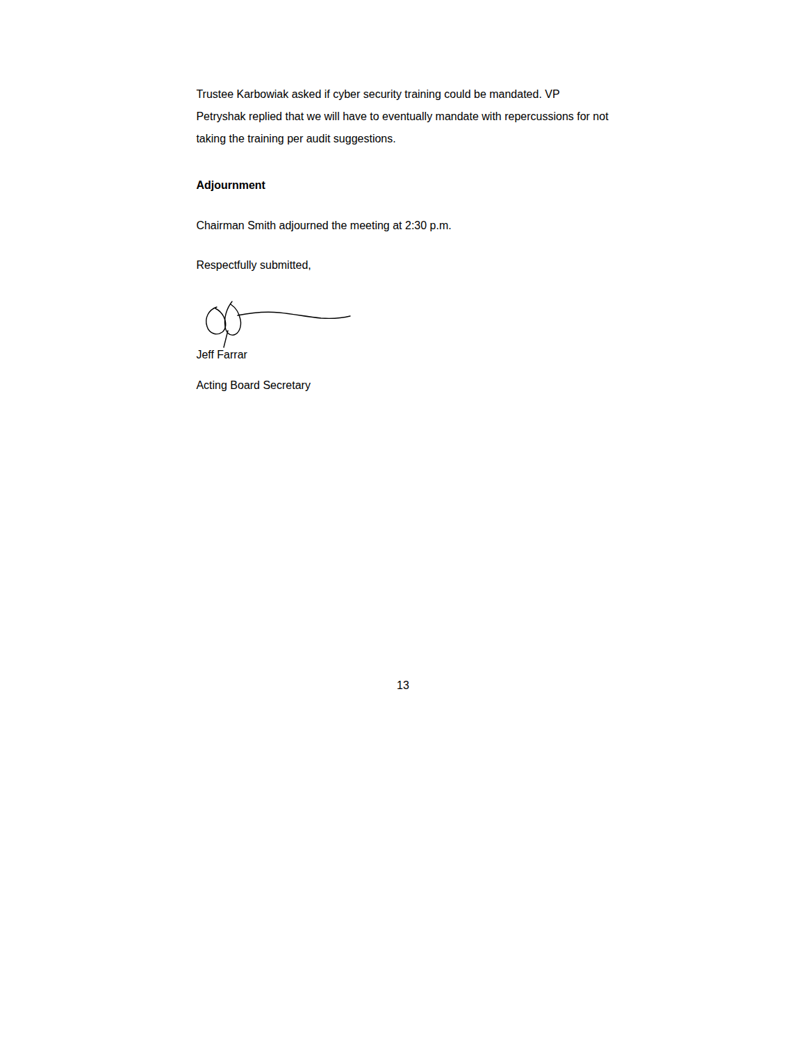Trustee Karbowiak asked if cyber security training could be mandated. VP Petryshak replied that we will have to eventually mandate with repercussions for not taking the training per audit suggestions.
Adjournment
Chairman Smith adjourned the meeting at 2:30 p.m.
Respectfully submitted,
Jeff Farrar
Acting Board Secretary
13